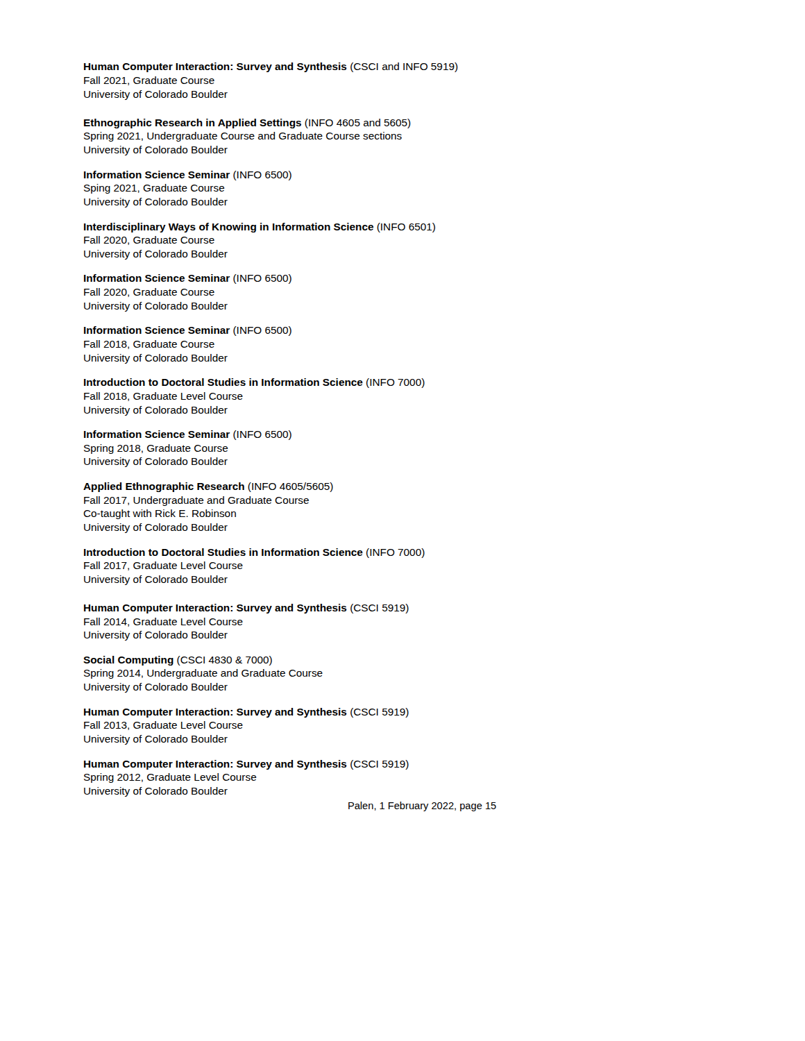Human Computer Interaction: Survey and Synthesis (CSCI and INFO 5919)
Fall 2021, Graduate Course
University of Colorado Boulder
Ethnographic Research in Applied Settings (INFO 4605 and 5605)
Spring 2021, Undergraduate Course and Graduate Course sections
University of Colorado Boulder
Information Science Seminar (INFO 6500)
Sping 2021, Graduate Course
University of Colorado Boulder
Interdisciplinary Ways of Knowing in Information Science (INFO 6501)
Fall 2020, Graduate Course
University of Colorado Boulder
Information Science Seminar (INFO 6500)
Fall 2020, Graduate Course
University of Colorado Boulder
Information Science Seminar (INFO 6500)
Fall 2018, Graduate Course
University of Colorado Boulder
Introduction to Doctoral Studies in Information Science (INFO 7000)
Fall 2018, Graduate Level Course
University of Colorado Boulder
Information Science Seminar (INFO 6500)
Spring 2018, Graduate Course
University of Colorado Boulder
Applied Ethnographic Research (INFO 4605/5605)
Fall 2017, Undergraduate and Graduate Course
Co-taught with Rick E. Robinson
University of Colorado Boulder
Introduction to Doctoral Studies in Information Science (INFO 7000)
Fall 2017, Graduate Level Course
University of Colorado Boulder
Human Computer Interaction: Survey and Synthesis (CSCI 5919)
Fall 2014, Graduate Level Course
University of Colorado Boulder
Social Computing (CSCI 4830 & 7000)
Spring 2014, Undergraduate and Graduate Course
University of Colorado Boulder
Human Computer Interaction: Survey and Synthesis (CSCI 5919)
Fall 2013, Graduate Level Course
University of Colorado Boulder
Human Computer Interaction: Survey and Synthesis (CSCI 5919)
Spring 2012, Graduate Level Course
University of Colorado Boulder
Palen, 1 February 2022, page 15